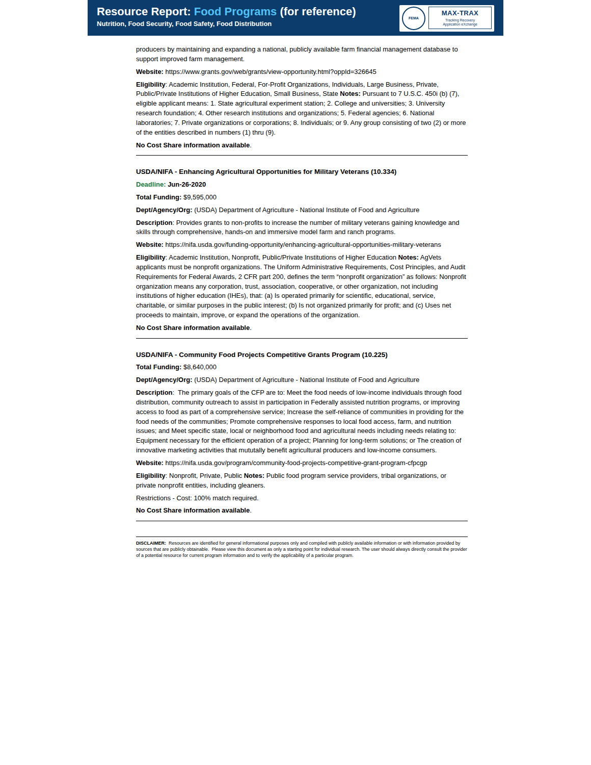Resource Report: Food Programs (for reference)
Nutrition, Food Security, Food Safety, Food Distribution
FEMA
MAX-TRAX
Tracking Recovery
Application eXchange
producers by maintaining and expanding a national, publicly available farm financial management database to support improved farm management.
Website: https://www.grants.gov/web/grants/view-opportunity.html?oppId=326645
Eligibility: Academic Institution, Federal, For-Profit Organizations, Individuals, Large Business, Private, Public/Private Institutions of Higher Education, Small Business, State Notes: Pursuant to 7 U.S.C. 450i (b) (7), eligible applicant means: 1. State agricultural experiment station; 2. College and universities; 3. University research foundation; 4. Other research institutions and organizations; 5. Federal agencies; 6. National laboratories; 7. Private organizations or corporations; 8. Individuals; or 9. Any group consisting of two (2) or more of the entities described in numbers (1) thru (9).
No Cost Share information available.
USDA/NIFA - Enhancing Agricultural Opportunities for Military Veterans (10.334)
Deadline: Jun-26-2020
Total Funding: $9,595,000
Dept/Agency/Org: (USDA) Department of Agriculture - National Institute of Food and Agriculture
Description: Provides grants to non-profits to increase the number of military veterans gaining knowledge and skills through comprehensive, hands-on and immersive model farm and ranch programs.
Website: https://nifa.usda.gov/funding-opportunity/enhancing-agricultural-opportunities-military-veterans
Eligibility: Academic Institution, Nonprofit, Public/Private Institutions of Higher Education Notes: AgVets applicants must be nonprofit organizations. The Uniform Administrative Requirements, Cost Principles, and Audit Requirements for Federal Awards, 2 CFR part 200, defines the term “nonprofit organization” as follows: Nonprofit organization means any corporation, trust, association, cooperative, or other organization, not including institutions of higher education (IHEs), that: (a) Is operated primarily for scientific, educational, service, charitable, or similar purposes in the public interest; (b) Is not organized primarily for profit; and (c) Uses net proceeds to maintain, improve, or expand the operations of the organization.
No Cost Share information available.
USDA/NIFA - Community Food Projects Competitive Grants Program (10.225)
Total Funding: $8,640,000
Dept/Agency/Org: (USDA) Department of Agriculture - National Institute of Food and Agriculture
Description: The primary goals of the CFP are to: Meet the food needs of low-income individuals through food distribution, community outreach to assist in participation in Federally assisted nutrition programs, or improving access to food as part of a comprehensive service; Increase the self-reliance of communities in providing for the food needs of the communities; Promote comprehensive responses to local food access, farm, and nutrition issues; and Meet specific state, local or neighborhood food and agricultural needs including needs relating to: Equipment necessary for the efficient operation of a project; Planning for long-term solutions; or The creation of innovative marketing activities that mututally benefit agricultural producers and low-income consumers.
Website: https://nifa.usda.gov/program/community-food-projects-competitive-grant-program-cfpcgp
Eligibility: Nonprofit, Private, Public Notes: Public food program service providers, tribal organizations, or private nonprofit entities, including gleaners.
Restrictions - Cost: 100% match required.
No Cost Share information available.
DISCLAIMER: Resources are identified for general informational purposes only and compiled with publicly available information or with information provided by sources that are publicly obtainable. Please view this document as only a starting point for individual research. The user should always directly consult the provider of a potential resource for current program information and to verify the applicability of a particular program.